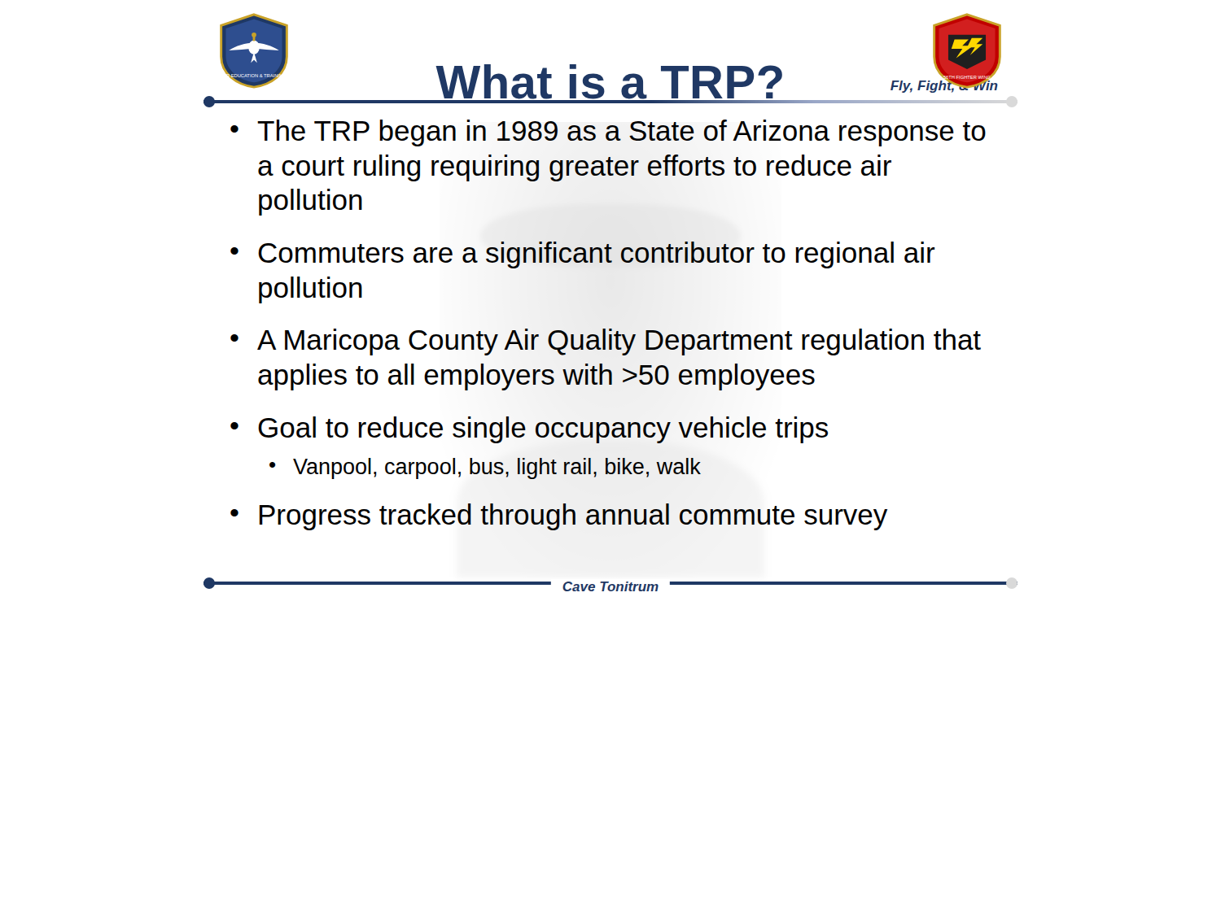AIR EDUCATION & TRAINING 56TH FIGHTER WING
What is a TRP?
Fly, Fight, & Win
The TRP began in 1989 as a State of Arizona response to a court ruling requiring greater efforts to reduce air pollution
Commuters are a significant contributor to regional air pollution
A Maricopa County Air Quality Department regulation that applies to all employers with >50 employees
Goal to reduce single occupancy vehicle trips
Vanpool, carpool, bus, light rail, bike, walk
Progress tracked through annual commute survey
Cave Tonitrum